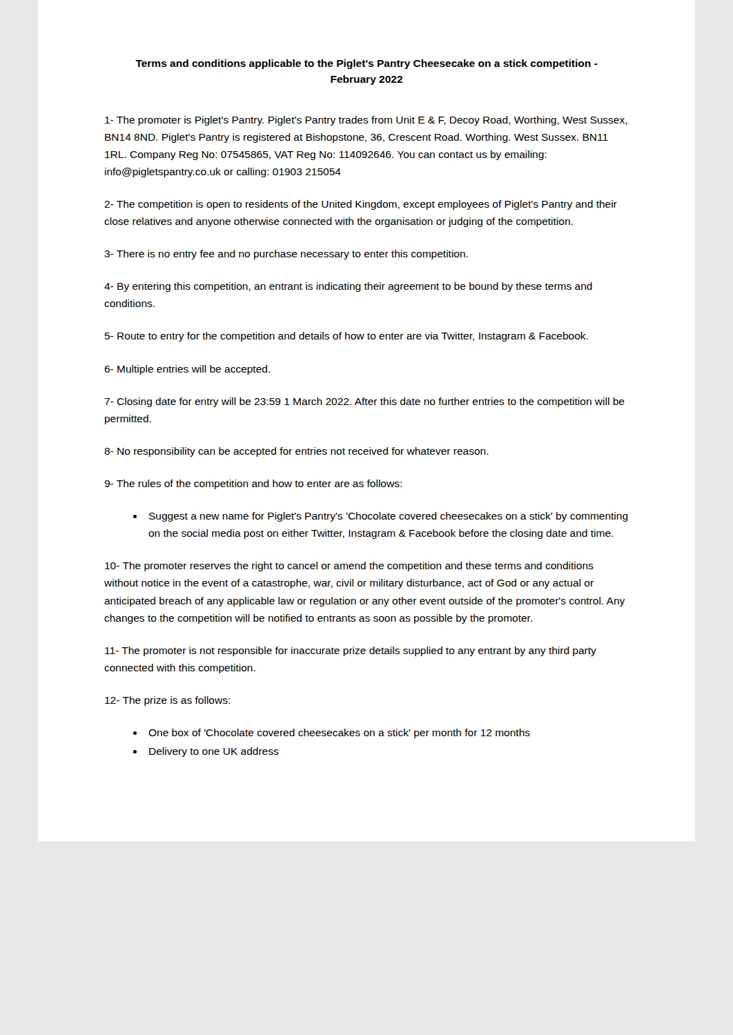Terms and conditions applicable to the Piglet's Pantry Cheesecake on a stick competition - February 2022
1- The promoter is Piglet's Pantry. Piglet's Pantry trades from Unit E & F, Decoy Road, Worthing, West Sussex, BN14 8ND. Piglet's Pantry is registered at Bishopstone, 36, Crescent Road. Worthing. West Sussex. BN11 1RL. Company Reg No: 07545865, VAT Reg No: 114092646. You can contact us by emailing: info@pigletspantry.co.uk or calling: 01903 215054
2- The competition is open to residents of the United Kingdom, except employees of Piglet's Pantry and their close relatives and anyone otherwise connected with the organisation or judging of the competition.
3- There is no entry fee and no purchase necessary to enter this competition.
4- By entering this competition, an entrant is indicating their agreement to be bound by these terms and conditions.
5- Route to entry for the competition and details of how to enter are via Twitter, Instagram & Facebook.
6- Multiple entries will be accepted.
7- Closing date for entry will be 23:59 1 March 2022. After this date no further entries to the competition will be permitted.
8- No responsibility can be accepted for entries not received for whatever reason.
9- The rules of the competition and how to enter are as follows:
Suggest a new name for Piglet's Pantry's 'Chocolate covered cheesecakes on a stick' by commenting on the social media post on either Twitter, Instagram & Facebook before the closing date and time.
10- The promoter reserves the right to cancel or amend the competition and these terms and conditions without notice in the event of a catastrophe, war, civil or military disturbance, act of God or any actual or anticipated breach of any applicable law or regulation or any other event outside of the promoter's control. Any changes to the competition will be notified to entrants as soon as possible by the promoter.
11- The promoter is not responsible for inaccurate prize details supplied to any entrant by any third party connected with this competition.
12- The prize is as follows:
One box of 'Chocolate covered cheesecakes on a stick' per month for 12 months
Delivery to one UK address